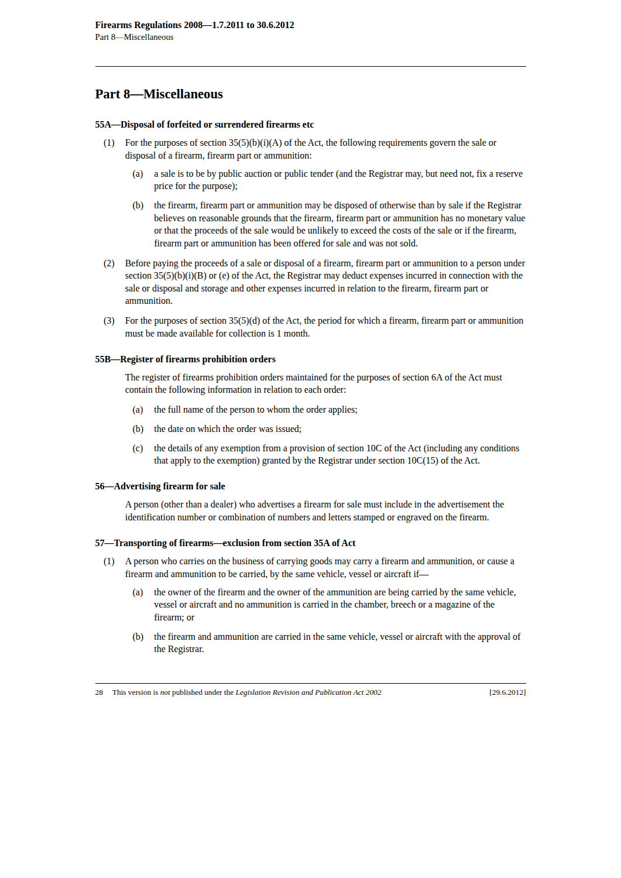Firearms Regulations 2008—1.7.2011 to 30.6.2012
Part 8—Miscellaneous
Part 8—Miscellaneous
55A—Disposal of forfeited or surrendered firearms etc
(1) For the purposes of section 35(5)(b)(i)(A) of the Act, the following requirements govern the sale or disposal of a firearm, firearm part or ammunition:
(a) a sale is to be by public auction or public tender (and the Registrar may, but need not, fix a reserve price for the purpose);
(b) the firearm, firearm part or ammunition may be disposed of otherwise than by sale if the Registrar believes on reasonable grounds that the firearm, firearm part or ammunition has no monetary value or that the proceeds of the sale would be unlikely to exceed the costs of the sale or if the firearm, firearm part or ammunition has been offered for sale and was not sold.
(2) Before paying the proceeds of a sale or disposal of a firearm, firearm part or ammunition to a person under section 35(5)(b)(i)(B) or (e) of the Act, the Registrar may deduct expenses incurred in connection with the sale or disposal and storage and other expenses incurred in relation to the firearm, firearm part or ammunition.
(3) For the purposes of section 35(5)(d) of the Act, the period for which a firearm, firearm part or ammunition must be made available for collection is 1 month.
55B—Register of firearms prohibition orders
The register of firearms prohibition orders maintained for the purposes of section 6A of the Act must contain the following information in relation to each order:
(a) the full name of the person to whom the order applies;
(b) the date on which the order was issued;
(c) the details of any exemption from a provision of section 10C of the Act (including any conditions that apply to the exemption) granted by the Registrar under section 10C(15) of the Act.
56—Advertising firearm for sale
A person (other than a dealer) who advertises a firearm for sale must include in the advertisement the identification number or combination of numbers and letters stamped or engraved on the firearm.
57—Transporting of firearms—exclusion from section 35A of Act
(1) A person who carries on the business of carrying goods may carry a firearm and ammunition, or cause a firearm and ammunition to be carried, by the same vehicle, vessel or aircraft if—
(a) the owner of the firearm and the owner of the ammunition are being carried by the same vehicle, vessel or aircraft and no ammunition is carried in the chamber, breech or a magazine of the firearm; or
(b) the firearm and ammunition are carried in the same vehicle, vessel or aircraft with the approval of the Registrar.
28 This version is not published under the Legislation Revision and Publication Act 2002 [29.6.2012]